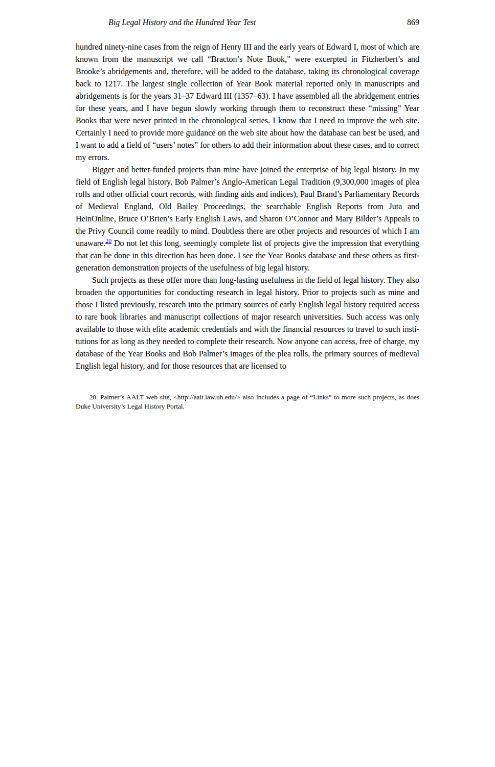Big Legal History and the Hundred Year Test 869
hundred ninety-nine cases from the reign of Henry III and the early years of Edward I, most of which are known from the manuscript we call “Bracton’s Note Book,” were excerpted in Fitzherbert’s and Brooke’s abridgements and, therefore, will be added to the database, taking its chronological coverage back to 1217. The largest single collection of Year Book material reported only in manuscripts and abridgements is for the years 31–37 Edward III (1357–63). I have assembled all the abridgement entries for these years, and I have begun slowly working through them to reconstruct these “missing” Year Books that were never printed in the chronological series. I know that I need to improve the web site. Certainly I need to provide more guidance on the web site about how the database can best be used, and I want to add a field of “users’ notes” for others to add their information about these cases, and to correct my errors.
Bigger and better-funded projects than mine have joined the enterprise of big legal history. In my field of English legal history, Bob Palmer’s Anglo-American Legal Tradition (9,300,000 images of plea rolls and other official court records, with finding aids and indices), Paul Brand’s Parliamentary Records of Medieval England, Old Bailey Proceedings, the searchable English Reports from Juta and HeinOnline, Bruce O’Brien’s Early English Laws, and Sharon O’Connor and Mary Bilder’s Appeals to the Privy Council come readily to mind. Doubtless there are other projects and resources of which I am unaware.20 Do not let this long, seemingly complete list of projects give the impression that everything that can be done in this direction has been done. I see the Year Books database and these others as first-generation demonstration projects of the usefulness of big legal history.
Such projects as these offer more than long-lasting usefulness in the field of legal history. They also broaden the opportunities for conducting research in legal history. Prior to projects such as mine and those I listed previously, research into the primary sources of early English legal history required access to rare book libraries and manuscript collections of major research universities. Such access was only available to those with elite academic credentials and with the financial resources to travel to such institutions for as long as they needed to complete their research. Now anyone can access, free of charge, my database of the Year Books and Bob Palmer’s images of the plea rolls, the primary sources of medieval English legal history, and for those resources that are licensed to
20. Palmer’s AALT web site, <http://aalt.law.uh.edu/> also includes a page of “Links” to more such projects, as does Duke University’s Legal History Portal.